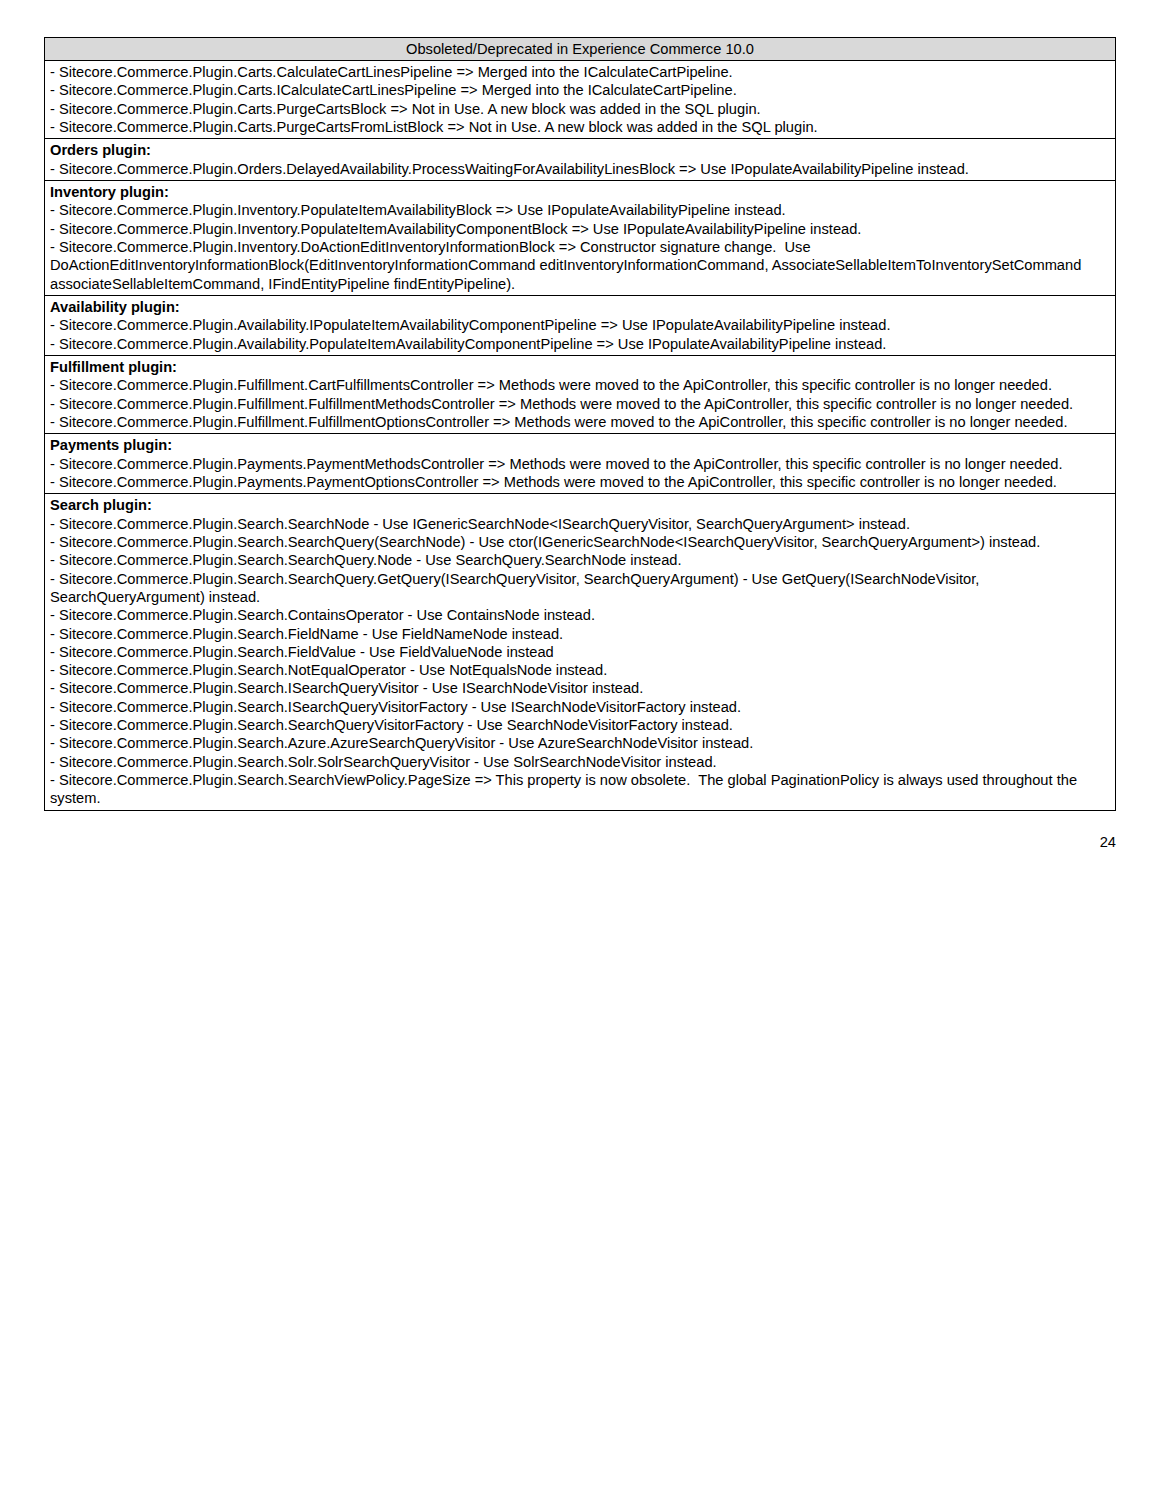| Obsoleted/Deprecated in Experience Commerce 10.0 |
| --- |
| - Sitecore.Commerce.Plugin.Carts.CalculateCartLinesPipeline => Merged into the ICalculateCartPipeline. - Sitecore.Commerce.Plugin.Carts.ICalculateCartLinesPipeline => Merged into the ICalculateCartPipeline. - Sitecore.Commerce.Plugin.Carts.PurgeCartsBlock => Not in Use. A new block was added in the SQL plugin. - Sitecore.Commerce.Plugin.Carts.PurgeCartsFromListBlock => Not in Use. A new block was added in the SQL plugin. |
| Orders plugin: - Sitecore.Commerce.Plugin.Orders.DelayedAvailability.ProcessWaitingForAvailabilityLinesBlock => Use IPopulateAvailabilityPipeline instead. |
| Inventory plugin: - Sitecore.Commerce.Plugin.Inventory.PopulateItemAvailabilityBlock => Use IPopulateAvailabilityPipeline instead. - Sitecore.Commerce.Plugin.Inventory.PopulateItemAvailabilityComponentBlock => Use IPopulateAvailabilityPipeline instead. - Sitecore.Commerce.Plugin.Inventory.DoActionEditInventoryInformationBlock => Constructor signature change. Use DoActionEditInventoryInformationBlock(EditInventoryInformationCommand editInventoryInformationCommand, AssociateSellableItemToInventorySetCommand associateSellableItemCommand, IFindEntityPipeline findEntityPipeline). |
| Availability plugin: - Sitecore.Commerce.Plugin.Availability.IPopulateItemAvailabilityComponentPipeline => Use IPopulateAvailabilityPipeline instead. - Sitecore.Commerce.Plugin.Availability.PopulateItemAvailabilityComponentPipeline => Use IPopulateAvailabilityPipeline instead. |
| Fulfillment plugin: - Sitecore.Commerce.Plugin.Fulfillment.CartFulfillmentsController => Methods were moved to the ApiController, this specific controller is no longer needed. - Sitecore.Commerce.Plugin.Fulfillment.FulfillmentMethodsController => Methods were moved to the ApiController, this specific controller is no longer needed. - Sitecore.Commerce.Plugin.Fulfillment.FulfillmentOptionsController => Methods were moved to the ApiController, this specific controller is no longer needed. |
| Payments plugin: - Sitecore.Commerce.Plugin.Payments.PaymentMethodsController => Methods were moved to the ApiController, this specific controller is no longer needed. - Sitecore.Commerce.Plugin.Payments.PaymentOptionsController => Methods were moved to the ApiController, this specific controller is no longer needed. |
| Search plugin: - Sitecore.Commerce.Plugin.Search.SearchNode - Use IGenericSearchNode<ISearchQueryVisitor, SearchQueryArgument> instead. - Sitecore.Commerce.Plugin.Search.SearchQuery(SearchNode) - Use ctor(IGenericSearchNode<ISearchQueryVisitor, SearchQueryArgument>) instead. - Sitecore.Commerce.Plugin.Search.SearchQuery.Node - Use SearchQuery.SearchNode instead. - Sitecore.Commerce.Plugin.Search.SearchQuery.GetQuery(ISearchQueryVisitor, SearchQueryArgument) - Use GetQuery(ISearchNodeVisitor, SearchQueryArgument) instead. - Sitecore.Commerce.Plugin.Search.ContainsOperator - Use ContainsNode instead. - Sitecore.Commerce.Plugin.Search.FieldName - Use FieldNameNode instead. - Sitecore.Commerce.Plugin.Search.FieldValue - Use FieldValueNode instead - Sitecore.Commerce.Plugin.Search.NotEqualOperator - Use NotEqualsNode instead. - Sitecore.Commerce.Plugin.Search.ISearchQueryVisitor - Use ISearchNodeVisitor instead. - Sitecore.Commerce.Plugin.Search.ISearchQueryVisitorFactory - Use ISearchNodeVisitorFactory instead. - Sitecore.Commerce.Plugin.Search.SearchQueryVisitorFactory - Use SearchNodeVisitorFactory instead. - Sitecore.Commerce.Plugin.Search.Azure.AzureSearchQueryVisitor - Use AzureSearchNodeVisitor instead. - Sitecore.Commerce.Plugin.Search.Solr.SolrSearchQueryVisitor - Use SolrSearchNodeVisitor instead. - Sitecore.Commerce.Plugin.Search.SearchViewPolicy.PageSize => This property is now obsolete. The global PaginationPolicy is always used throughout the system. |
24